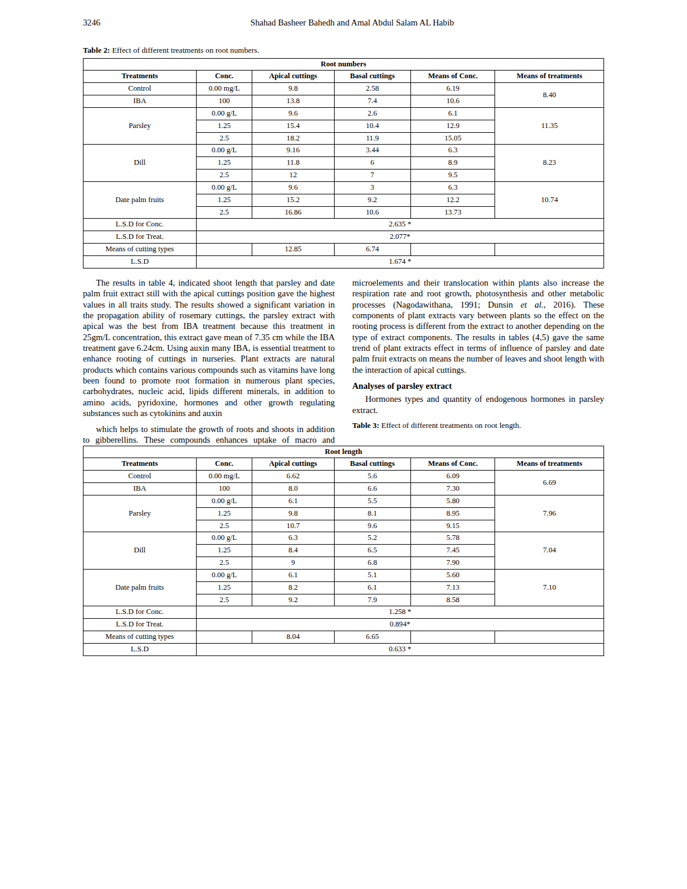3246 Shahad Basheer Bahedh and Amal Abdul Salam AL Habib
Table 2: Effect of different treatments on root numbers.
Root numbers
| Treatments | Conc. | Apical cuttings | Basal cuttings | Means of Conc. | Means of treatments |
| --- | --- | --- | --- | --- | --- |
| Control | 0.00 mg/L | 9.8 | 2.58 | 6.19 | 8.40 |
| IBA | 100 | 13.8 | 7.4 | 10.6 |
| Parsley | 0.00 g/L | 9.6 | 2.6 | 6.1 | 11.35 |
| 1.25 | 15.4 | 10.4 | 12.9 |
| 2.5 | 18.2 | 11.9 | 15.05 |
| Dill | 0.00 g/L | 9.16 | 3.44 | 6.3 | 8.23 |
| 1.25 | 11.8 | 6 | 8.9 |
| 2.5 | 12 | 7 | 9.5 |
| Date palm fruits | 0.00 g/L | 9.6 | 3 | 6.3 | 10.74 |
| 1.25 | 15.2 | 9.2 | 12.2 |
| 2.5 | 16.86 | 10.6 | 13.73 |
| L.S.D for Conc. | 2.635 * |
| L.S.D for Treat. | 2.077* |
| Means of cutting types | | 12.85 | 6.74 | | |
| L.S.D | 1.674 * |
The results in table 4, indicated shoot length that parsley and date palm fruit extract still with the apical cuttings position gave the highest values in all traits study. The results showed a significant variation in the propagation ability of rosemary cuttings, the parsley extract with apical was the best from IBA treatment because this treatment in 25gm/L concentration, this extract gave mean of 7.35 cm while the IBA treatment gave 6.24cm. Using auxin many IBA, is essential treatment to enhance rooting of cuttings in nurseries. Plant extracts are natural products which contains various compounds such as vitamins have long been found to promote root formation in numerous plant species, carbohydrates, nucleic acid, lipids different minerals, in addition to amino acids, pyridoxine, hormones and other growth regulating substances such as cytokinins and auxin
which helps to stimulate the growth of roots and shoots in addition to gibberellins. These compounds enhances uptake of macro and microelements and their translocation within plants also increase the respiration rate and root growth, photosynthesis and other metabolic processes (Nagodawithana, 1991; Dunsin et al., 2016). These components of plant extracts vary between plants so the effect on the rooting process is different from the extract to another depending on the type of extract components. The results in tables (4,5) gave the same trend of plant extracts effect in terms of influence of parsley and date palm fruit extracts on means the number of leaves and shoot length with the interaction of apical cuttings.
Analyses of parsley extract
Hormones types and quantity of endogenous hormones in parsley extract.
Table 3: Effect of different treatments on root length.
Root length
| Treatments | Conc. | Apical cuttings | Basal cuttings | Means of Conc. | Means of treatments |
| --- | --- | --- | --- | --- | --- |
| Control | 0.00 mg/L | 6.62 | 5.6 | 6.09 | 6.69 |
| IBA | 100 | 8.0 | 6.6 | 7.30 |
| Parsley | 0.00 g/L | 6.1 | 5.5 | 5.80 | 7.96 |
| 1.25 | 9.8 | 8.1 | 8.95 |
| 2.5 | 10.7 | 9.6 | 9.15 |
| Dill | 0.00 g/L | 6.3 | 5.2 | 5.78 | 7.04 |
| 1.25 | 8.4 | 6.5 | 7.45 |
| 2.5 | 9 | 6.8 | 7.90 |
| Date palm fruits | 0.00 g/L | 6.1 | 5.1 | 5.60 | 7.10 |
| 1.25 | 8.2 | 6.1 | 7.13 |
| 2.5 | 9.2 | 7.9 | 8.58 |
| L.S.D for Conc. | 1.258 * |
| L.S.D for Treat. | 0.894* |
| Means of cutting types | | 8.04 | 6.65 | | |
| L.S.D | 0.633 * |